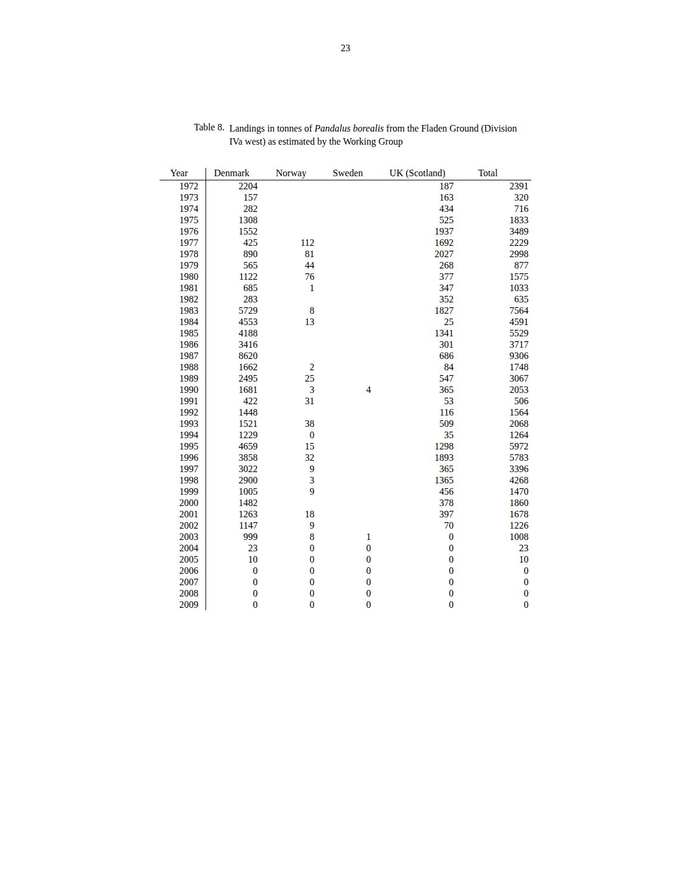23
Table 8. Landings in tonnes of Pandalus borealis from the Fladen Ground (Division IVa west) as estimated by the Working Group
| Year | Denmark | Norway | Sweden | UK (Scotland) | Total |
| --- | --- | --- | --- | --- | --- |
| 1972 | 2204 | | | 187 | 2391 |
| 1973 | 157 | | | 163 | 320 |
| 1974 | 282 | | | 434 | 716 |
| 1975 | 1308 | | | 525 | 1833 |
| 1976 | 1552 | | | 1937 | 3489 |
| 1977 | 425 | 112 | | 1692 | 2229 |
| 1978 | 890 | 81 | | 2027 | 2998 |
| 1979 | 565 | 44 | | 268 | 877 |
| 1980 | 1122 | 76 | | 377 | 1575 |
| 1981 | 685 | 1 | | 347 | 1033 |
| 1982 | 283 | | | 352 | 635 |
| 1983 | 5729 | 8 | | 1827 | 7564 |
| 1984 | 4553 | 13 | | 25 | 4591 |
| 1985 | 4188 | | | 1341 | 5529 |
| 1986 | 3416 | | | 301 | 3717 |
| 1987 | 8620 | | | 686 | 9306 |
| 1988 | 1662 | 2 | | 84 | 1748 |
| 1989 | 2495 | 25 | | 547 | 3067 |
| 1990 | 1681 | 3 | 4 | 365 | 2053 |
| 1991 | 422 | 31 | | 53 | 506 |
| 1992 | 1448 | | | 116 | 1564 |
| 1993 | 1521 | 38 | | 509 | 2068 |
| 1994 | 1229 | 0 | | 35 | 1264 |
| 1995 | 4659 | 15 | | 1298 | 5972 |
| 1996 | 3858 | 32 | | 1893 | 5783 |
| 1997 | 3022 | 9 | | 365 | 3396 |
| 1998 | 2900 | 3 | | 1365 | 4268 |
| 1999 | 1005 | 9 | | 456 | 1470 |
| 2000 | 1482 | | | 378 | 1860 |
| 2001 | 1263 | 18 | | 397 | 1678 |
| 2002 | 1147 | 9 | | 70 | 1226 |
| 2003 | 999 | 8 | 1 | 0 | 1008 |
| 2004 | 23 | 0 | 0 | 0 | 23 |
| 2005 | 10 | 0 | 0 | 0 | 10 |
| 2006 | 0 | 0 | 0 | 0 | 0 |
| 2007 | 0 | 0 | 0 | 0 | 0 |
| 2008 | 0 | 0 | 0 | 0 | 0 |
| 2009 | 0 | 0 | 0 | 0 | 0 |